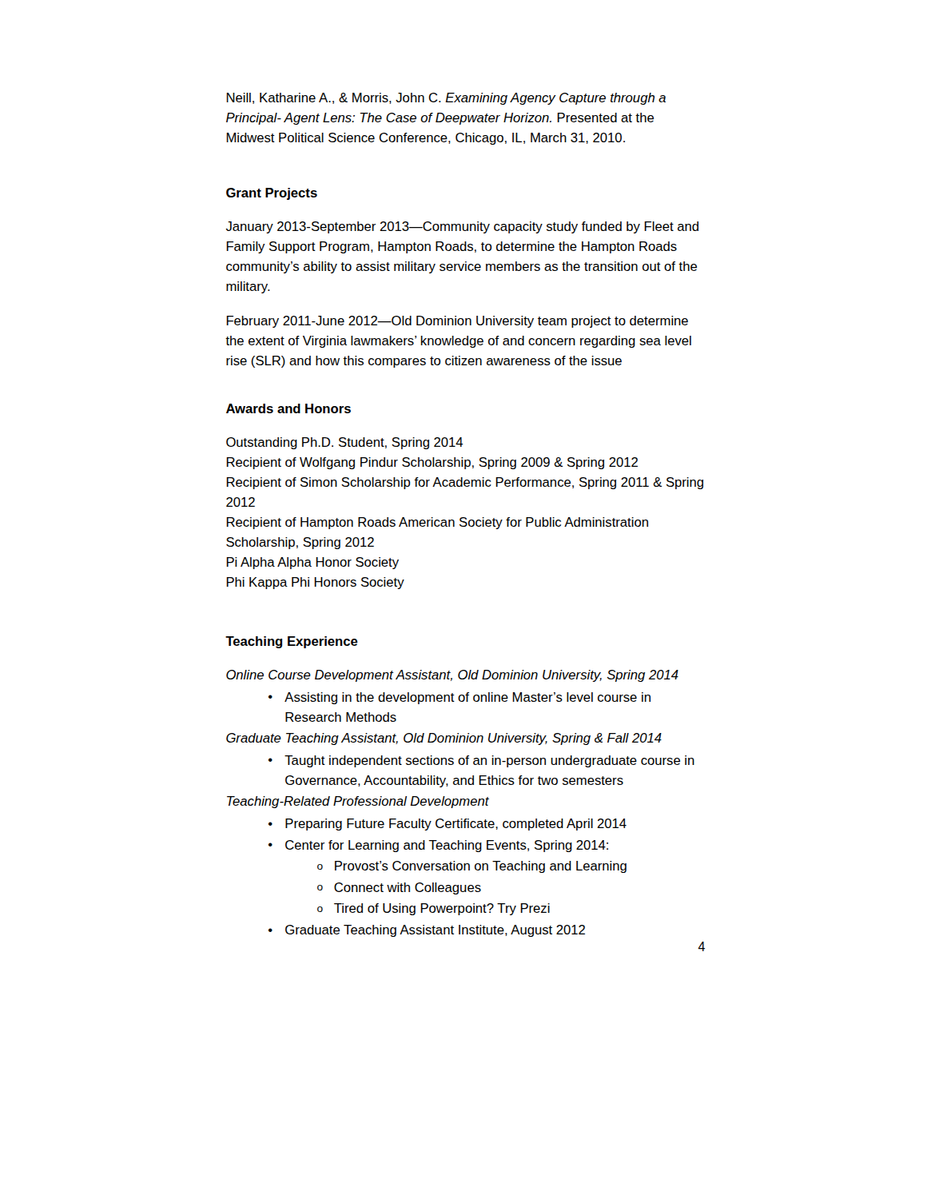Neill, Katharine A., & Morris, John C. Examining Agency Capture through a Principal- Agent Lens: The Case of Deepwater Horizon. Presented at the Midwest Political Science Conference, Chicago, IL, March 31, 2010.
Grant Projects
January 2013-September 2013—Community capacity study funded by Fleet and Family Support Program, Hampton Roads, to determine the Hampton Roads community’s ability to assist military service members as the transition out of the military.
February 2011-June 2012—Old Dominion University team project to determine the extent of Virginia lawmakers’ knowledge of and concern regarding sea level rise (SLR) and how this compares to citizen awareness of the issue
Awards and Honors
Outstanding Ph.D. Student, Spring 2014
Recipient of Wolfgang Pindur Scholarship, Spring 2009 & Spring 2012
Recipient of Simon Scholarship for Academic Performance, Spring 2011 & Spring 2012
Recipient of Hampton Roads American Society for Public Administration Scholarship, Spring 2012
Pi Alpha Alpha Honor Society
Phi Kappa Phi Honors Society
Teaching Experience
Online Course Development Assistant, Old Dominion University, Spring 2014
Assisting in the development of online Master’s level course in Research Methods
Graduate Teaching Assistant, Old Dominion University, Spring & Fall 2014
Taught independent sections of an in-person undergraduate course in Governance, Accountability, and Ethics for two semesters
Teaching-Related Professional Development
Preparing Future Faculty Certificate, completed April 2014
Center for Learning and Teaching Events, Spring 2014:
Provost’s Conversation on Teaching and Learning
Connect with Colleagues
Tired of Using Powerpoint? Try Prezi
Graduate Teaching Assistant Institute, August 2012
4